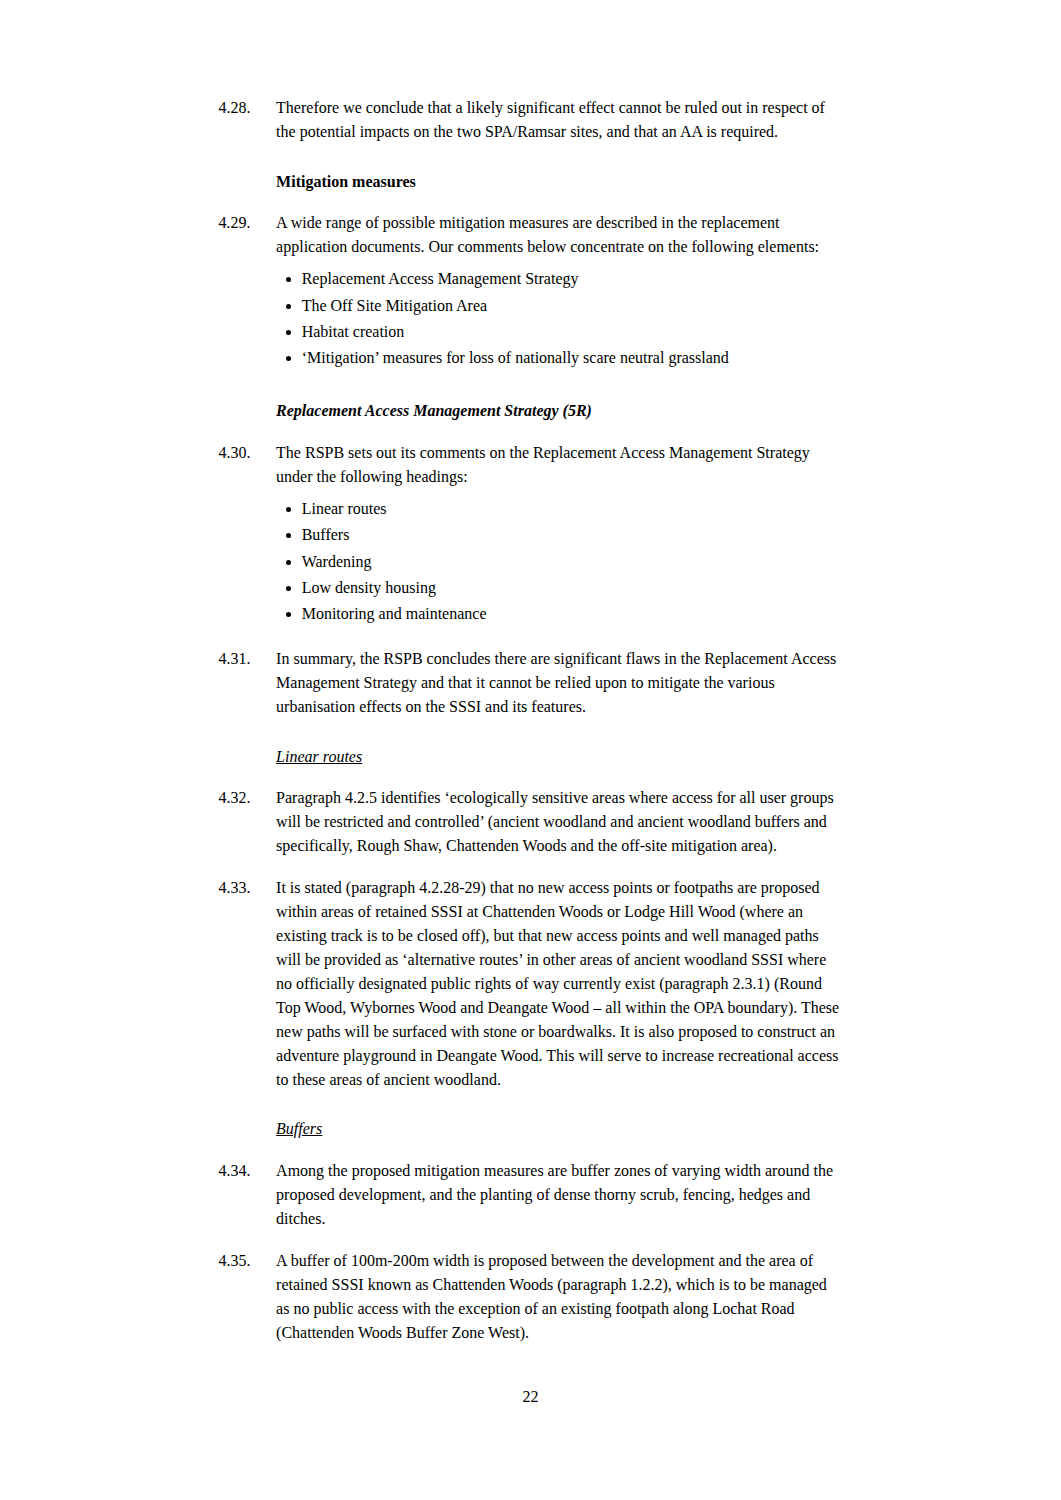4.28.
Therefore we conclude that a likely significant effect cannot be ruled out in respect of the potential impacts on the two SPA/Ramsar sites, and that an AA is required.
Mitigation measures
4.29.
A wide range of possible mitigation measures are described in the replacement application documents. Our comments below concentrate on the following elements:
Replacement Access Management Strategy
The Off Site Mitigation Area
Habitat creation
‘Mitigation’ measures for loss of nationally scare neutral grassland
Replacement Access Management Strategy (5R)
4.30.
The RSPB sets out its comments on the Replacement Access Management Strategy under the following headings:
Linear routes
Buffers
Wardening
Low density housing
Monitoring and maintenance
4.31.
In summary, the RSPB concludes there are significant flaws in the Replacement Access Management Strategy and that it cannot be relied upon to mitigate the various urbanisation effects on the SSSI and its features.
Linear routes
4.32.
Paragraph 4.2.5 identifies ‘ecologically sensitive areas where access for all user groups will be restricted and controlled’ (ancient woodland and ancient woodland buffers and specifically, Rough Shaw, Chattenden Woods and the off-site mitigation area).
4.33.
It is stated (paragraph 4.2.28-29) that no new access points or footpaths are proposed within areas of retained SSSI at Chattenden Woods or Lodge Hill Wood (where an existing track is to be closed off), but that new access points and well managed paths will be provided as ‘alternative routes’ in other areas of ancient woodland SSSI where no officially designated public rights of way currently exist (paragraph 2.3.1) (Round Top Wood, Wybornes Wood and Deangate Wood – all within the OPA boundary). These new paths will be surfaced with stone or boardwalks. It is also proposed to construct an adventure playground in Deangate Wood. This will serve to increase recreational access to these areas of ancient woodland.
Buffers
4.34.
Among the proposed mitigation measures are buffer zones of varying width around the proposed development, and the planting of dense thorny scrub, fencing, hedges and ditches.
4.35.
A buffer of 100m-200m width is proposed between the development and the area of retained SSSI known as Chattenden Woods (paragraph 1.2.2), which is to be managed as no public access with the exception of an existing footpath along Lochat Road (Chattenden Woods Buffer Zone West).
22